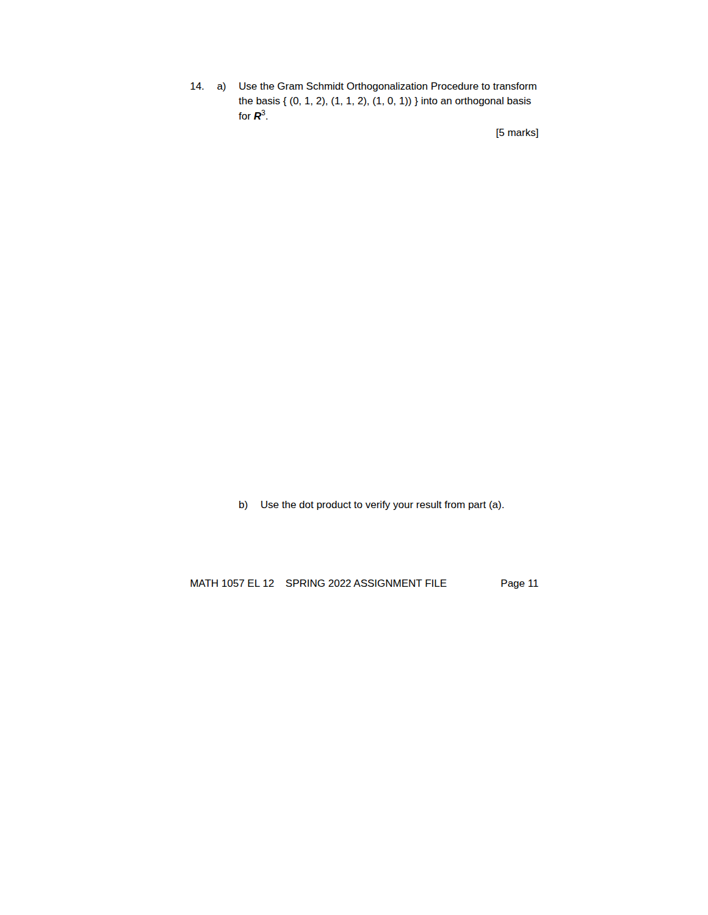14.
a)
Use the Gram Schmidt Orthogonalization Procedure to transform the basis { (0, 1, 2), (1, 1, 2), (1, 0, 1)) } into an orthogonal basis for R3.
[5 marks]
b)
Use the dot product to verify your result from part (a).
MATH 1057 EL 12 SPRING 2022 ASSIGNMENT FILE Page 11